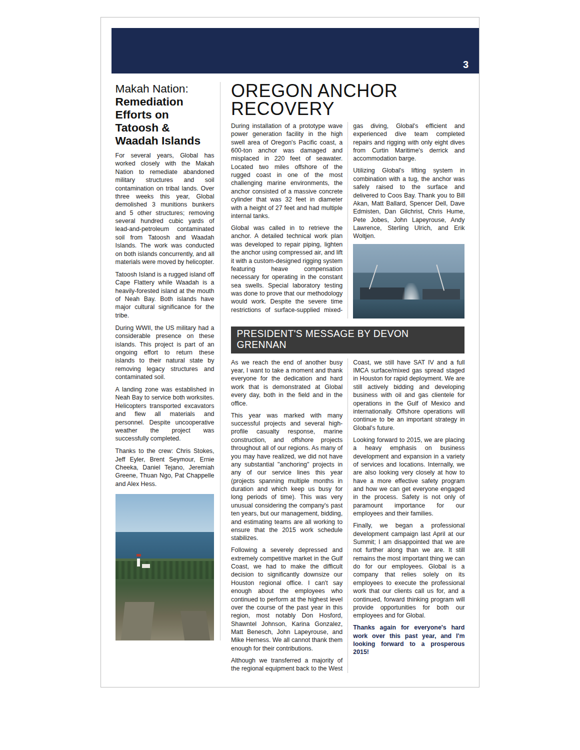3
Makah Nation:Remediation Efforts on Tatoosh & Waadah Islands
For several years, Global has worked closely with the Makah Nation to remediate abandoned military structures and soil contamination on tribal lands. Over three weeks this year, Global demolished 3 munitions bunkers and 5 other structures; removing several hundred cubic yards of lead-and-petroleum contaminated soil from Tatoosh and Waadah Islands. The work was conducted on both islands concurrently, and all materials were moved by helicopter.
Tatoosh Island is a rugged island off Cape Flattery while Waadah is a heavily-forested island at the mouth of Neah Bay. Both islands have major cultural significance for the tribe.
During WWII, the US military had a considerable presence on these islands. This project is part of an ongoing effort to return these islands to their natural state by removing legacy structures and contaminated soil.
A landing zone was established in Neah Bay to service both worksites. Helicopters transported excavators and flew all materials and personnel. Despite uncooperative weather the project was successfully completed.
Thanks to the crew: Chris Stokes, Jeff Eyler, Brent Seymour, Ernie Cheeka, Daniel Tejano, Jeremiah Greene, Thuan Ngo, Pat Chappelle and Alex Hess.
OREGON ANCHOR RECOVERY
During installation of a prototype wave power generation facility in the high swell area of Oregon's Pacific coast, a 600-ton anchor was damaged and misplaced in 220 feet of seawater. Located two miles offshore of the rugged coast in one of the most challenging marine environments, the anchor consisted of a massive concrete cylinder that was 32 feet in diameter with a height of 27 feet and had multiple internal tanks.
Global was called in to retrieve the anchor. A detailed technical work plan was developed to repair piping, lighten the anchor using compressed air, and lift it with a custom-designed rigging system featuring heave compensation necessary for operating in the constant sea swells. Special laboratory testing was done to prove that our methodology would work. Despite the severe time restrictions of surface-supplied mixed-gas diving, Global's efficient and experienced dive team completed repairs and rigging with only eight dives from Curtin Maritime's derrick and accommodation barge.
Utilizing Global's lifting system in combination with a tug, the anchor was safely raised to the surface and delivered to Coos Bay. Thank you to Bill Akan, Matt Ballard, Spencer Dell, Dave Edmisten, Dan Gilchrist, Chris Hume, Pete Jobes, John Lapeyrouse, Andy Lawrence, Sterling Ulrich, and Erik Woltjen.
PRESIDENT'S MESSAGE BY DEVON GRENNAN
As we reach the end of another busy year, I want to take a moment and thank everyone for the dedication and hard work that is demonstrated at Global every day, both in the field and in the office.
This year was marked with many successful projects and several high-profile casualty response, marine construction, and offshore projects throughout all of our regions. As many of you may have realized, we did not have any substantial "anchoring" projects in any of our service lines this year (projects spanning multiple months in duration and which keep us busy for long periods of time). This was very unusual considering the company's past ten years, but our management, bidding, and estimating teams are all working to ensure that the 2015 work schedule stabilizes.
Following a severely depressed and extremely competitive market in the Gulf Coast, we had to make the difficult decision to significantly downsize our Houston regional office. I can't say enough about the employees who continued to perform at the highest level over the course of the past year in this region, most notably Don Hosford, Shawntel Johnson, Karina Gonzalez, Matt Benesch, John Lapeyrouse, and Mike Herness. We all cannot thank them enough for their contributions.
Although we transferred a majority of the regional equipment back to the West Coast, we still have SAT IV and a full IMCA surface/mixed gas spread staged in Houston for rapid deployment. We are still actively bidding and developing business with oil and gas clientele for operations in the Gulf of Mexico and internationally. Offshore operations will continue to be an important strategy in Global's future.
Looking forward to 2015, we are placing a heavy emphasis on business development and expansion in a variety of services and locations. Internally, we are also looking very closely at how to have a more effective safety program and how we can get everyone engaged in the process. Safety is not only of paramount importance for our employees and their families.
Finally, we began a professional development campaign last April at our Summit; I am disappointed that we are not further along than we are. It still remains the most important thing we can do for our employees. Global is a company that relies solely on its employees to execute the professional work that our clients call us for, and a continued, forward thinking program will provide opportunities for both our employees and for Global.
Thanks again for everyone's hard work over this past year, and I'm looking forward to a prosperous 2015!